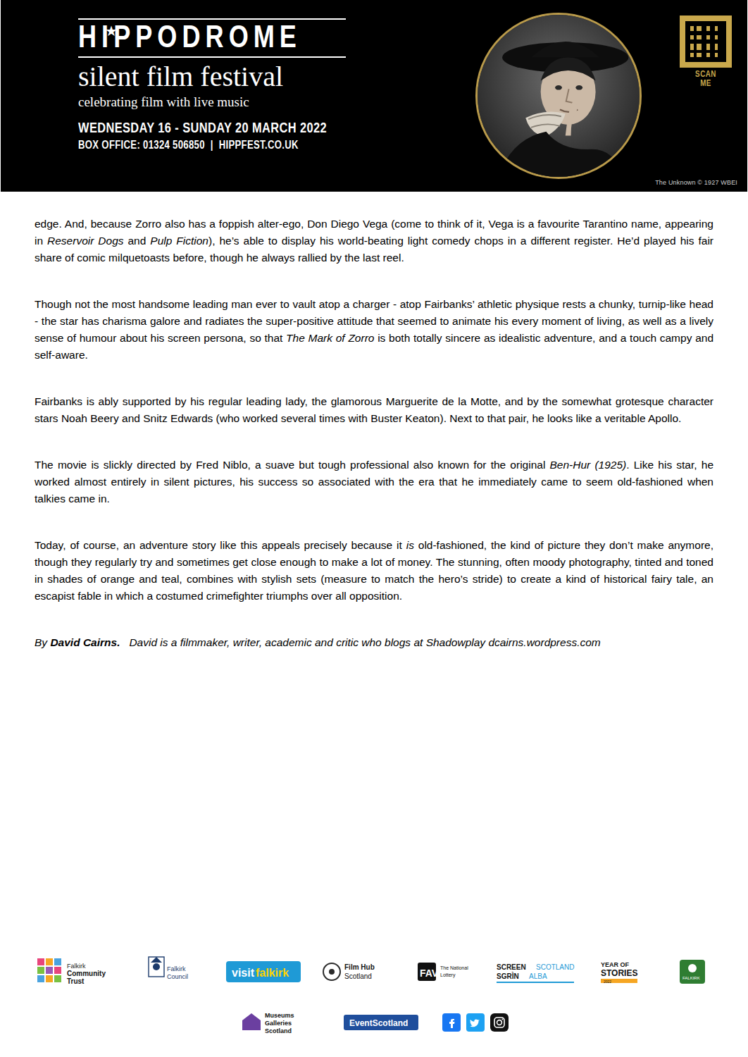★
Hippodrome
silent film festival
celebrating film with live music
WEDNESDAY 16 - SUNDAY 20 MARCH 2022
BOX OFFICE: 01324 506850 | HIPPFEST.CO.UK
SCAN
ME
The Unknown © 1927 WBEI
edge. And, because Zorro also has a foppish alter-ego, Don Diego Vega (come to think of it, Vega is a favourite Tarantino name, appearing in Reservoir Dogs and Pulp Fiction), he’s able to display his world-beating light comedy chops in a different register. He’d played his fair share of comic milquetoasts before, though he always rallied by the last reel.
Though not the most handsome leading man ever to vault atop a charger - atop Fairbanks’ athletic physique rests a chunky, turnip-like head - the star has charisma galore and radiates the super-positive attitude that seemed to animate his every moment of living, as well as a lively sense of humour about his screen persona, so that The Mark of Zorro is both totally sincere as idealistic adventure, and a touch campy and self-aware.
Fairbanks is ably supported by his regular leading lady, the glamorous Marguerite de la Motte, and by the somewhat grotesque character stars Noah Beery and Snitz Edwards (who worked several times with Buster Keaton). Next to that pair, he looks like a veritable Apollo.
The movie is slickly directed by Fred Niblo, a suave but tough professional also known for the original Ben-Hur (1925). Like his star, he worked almost entirely in silent pictures, his success so associated with the era that he immediately came to seem old-fashioned when talkies came in.
Today, of course, an adventure story like this appeals precisely because it is old-fashioned, the kind of picture they don’t make anymore, though they regularly try and sometimes get close enough to make a lot of money. The stunning, often moody photography, tinted and toned in shades of orange and teal, combines with stylish sets (measure to match the hero’s stride) to create a kind of historical fairy tale, an escapist fable in which a costumed crimefighter triumphs over all opposition.
By David Cairns. David is a filmmaker, writer, academic and critic who blogs at Shadowplay dcairns.wordpress.com
Falkirk Community Trust
Falkirk Council
visit falkirk
Film Hub Scotland
FAV The National Lottery
SCREEN SCOTLAND SGRÌN ALBA
YEAR OF STORIES 2022
FALKIRK
Museums Galleries Scotland
EventScotland